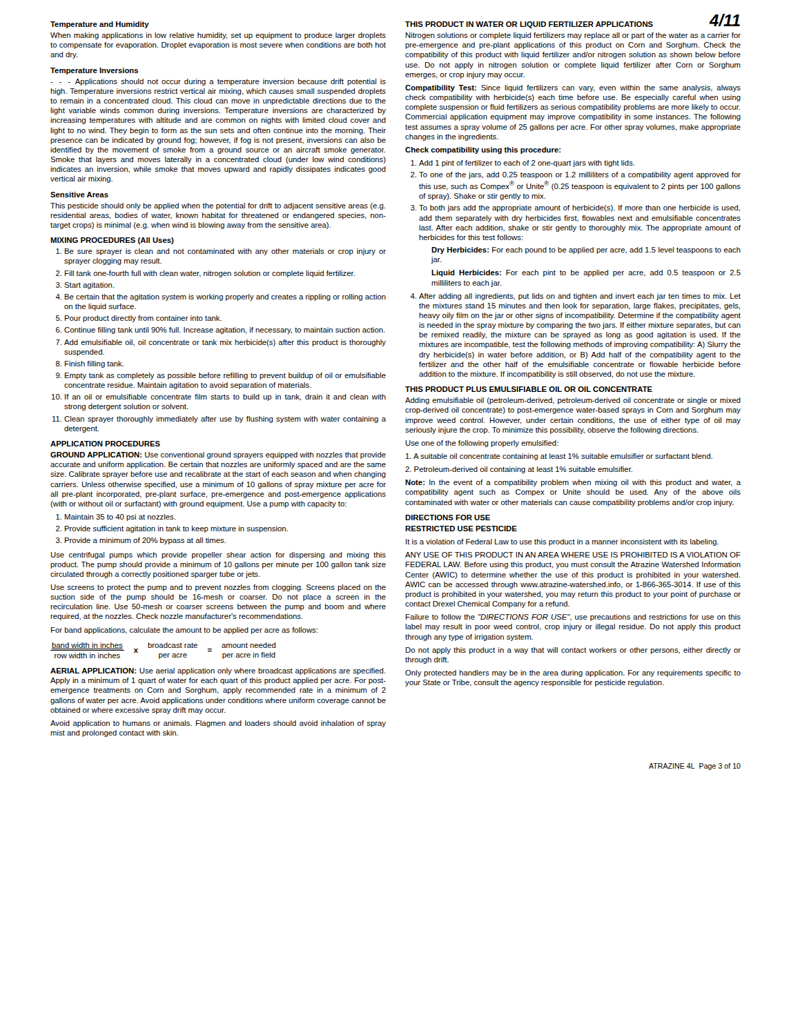4/11
Temperature and Humidity
When making applications in low relative humidity, set up equipment to produce larger droplets to compensate for evaporation. Droplet evaporation is most severe when conditions are both hot and dry.
Temperature Inversions
- - - Applications should not occur during a temperature inversion because drift potential is high. Temperature inversions restrict vertical air mixing, which causes small suspended droplets to remain in a concentrated cloud. This cloud can move in unpredictable directions due to the light variable winds common during inversions. Temperature inversions are characterized by increasing temperatures with altitude and are common on nights with limited cloud cover and light to no wind. They begin to form as the sun sets and often continue into the morning. Their presence can be indicated by ground fog; however, if fog is not present, inversions can also be identified by the movement of smoke from a ground source or an aircraft smoke generator. Smoke that layers and moves laterally in a concentrated cloud (under low wind conditions) indicates an inversion, while smoke that moves upward and rapidly dissipates indicates good vertical air mixing.
Sensitive Areas
This pesticide should only be applied when the potential for drift to adjacent sensitive areas (e.g. residential areas, bodies of water, known habitat for threatened or endangered species, non-target crops) is minimal (e.g. when wind is blowing away from the sensitive area).
MIXING PROCEDURES (All Uses)
Be sure sprayer is clean and not contaminated with any other materials or crop injury or sprayer clogging may result.
Fill tank one-fourth full with clean water, nitrogen solution or complete liquid fertilizer.
Start agitation.
Be certain that the agitation system is working properly and creates a rippling or rolling action on the liquid surface.
Pour product directly from container into tank.
Continue filling tank until 90% full. Increase agitation, if necessary, to maintain suction action.
Add emulsifiable oil, oil concentrate or tank mix herbicide(s) after this product is thoroughly suspended.
Finish filling tank.
Empty tank as completely as possible before refilling to prevent buildup of oil or emulsifiable concentrate residue. Maintain agitation to avoid separation of materials.
If an oil or emulsifiable concentrate film starts to build up in tank, drain it and clean with strong detergent solution or solvent.
Clean sprayer thoroughly immediately after use by flushing system with water containing a detergent.
APPLICATION PROCEDURES
GROUND APPLICATION: Use conventional ground sprayers equipped with nozzles that provide accurate and uniform application. Be certain that nozzles are uniformly spaced and are the same size. Calibrate sprayer before use and recalibrate at the start of each season and when changing carriers. Unless otherwise specified, use a minimum of 10 gallons of spray mixture per acre for all pre-plant incorporated, pre-plant surface, pre-emergence and post-emergence applications (with or without oil or surfactant) with ground equipment. Use a pump with capacity to:
Maintain 35 to 40 psi at nozzles.
Provide sufficient agitation in tank to keep mixture in suspension.
Provide a minimum of 20% bypass at all times.
Use centrifugal pumps which provide propeller shear action for dispersing and mixing this product. The pump should provide a minimum of 10 gallons per minute per 100 gallon tank size circulated through a correctly positioned sparger tube or jets.
Use screens to protect the pump and to prevent nozzles from clogging. Screens placed on the suction side of the pump should be 16-mesh or coarser. Do not place a screen in the recirculation line. Use 50-mesh or coarser screens between the pump and boom and where required, at the nozzles. Check nozzle manufacturer's recommendations.
For band applications, calculate the amount to be applied per acre as follows:
band width in inches row width in inches x broadcast rate per acre = amount needed per acre in field
AERIAL APPLICATION: Use aerial application only where broadcast applications are specified. Apply in a minimum of 1 quart of water for each quart of this product applied per acre. For post-emergence treatments on Corn and Sorghum, apply recommended rate in a minimum of 2 gallons of water per acre. Avoid applications under conditions where uniform coverage cannot be obtained or where excessive spray drift may occur.
Avoid application to humans or animals. Flagmen and loaders should avoid inhalation of spray mist and prolonged contact with skin.
THIS PRODUCT IN WATER OR LIQUID FERTILIZER APPLICATIONS
Nitrogen solutions or complete liquid fertilizers may replace all or part of the water as a carrier for pre-emergence and pre-plant applications of this product on Corn and Sorghum. Check the compatibility of this product with liquid fertilizer and/or nitrogen solution as shown below before use. Do not apply in nitrogen solution or complete liquid fertilizer after Corn or Sorghum emerges, or crop injury may occur.
Compatibility Test: Since liquid fertilizers can vary, even within the same analysis, always check compatibility with herbicide(s) each time before use. Be especially careful when using complete suspension or fluid fertilizers as serious compatibility problems are more likely to occur. Commercial application equipment may improve compatibility in some instances. The following test assumes a spray volume of 25 gallons per acre. For other spray volumes, make appropriate changes in the ingredients.
Check compatibility using this procedure:
Add 1 pint of fertilizer to each of 2 one-quart jars with tight lids.
To one of the jars, add 0.25 teaspoon or 1.2 milliliters of a compatibility agent approved for this use, such as Compex® or Unite® (0.25 teaspoon is equivalent to 2 pints per 100 gallons of spray). Shake or stir gently to mix.
To both jars add the appropriate amount of herbicide(s). If more than one herbicide is used, add them separately with dry herbicides first, flowables next and emulsifiable concentrates last. After each addition, shake or stir gently to thoroughly mix. The appropriate amount of herbicides for this test follows:
Dry Herbicides: For each pound to be applied per acre, add 1.5 level teaspoons to each jar.
Liquid Herbicides: For each pint to be applied per acre, add 0.5 teaspoon or 2.5 milliliters to each jar.
After adding all ingredients, put lids on and tighten and invert each jar ten times to mix. Let the mixtures stand 15 minutes and then look for separation, large flakes, precipitates, gels, heavy oily film on the jar or other signs of incompatibility. Determine if the compatibility agent is needed in the spray mixture by comparing the two jars. If either mixture separates, but can be remixed readily, the mixture can be sprayed as long as good agitation is used. If the mixtures are incompatible, test the following methods of improving compatibility: A) Slurry the dry herbicide(s) in water before addition, or B) Add half of the compatibility agent to the fertilizer and the other half of the emulsifiable concentrate or flowable herbicide before addition to the mixture. If incompatibility is still observed, do not use the mixture.
THIS PRODUCT PLUS EMULSIFIABLE OIL OR OIL CONCENTRATE
Adding emulsifiable oil (petroleum-derived, petroleum-derived oil concentrate or single or mixed crop-derived oil concentrate) to post-emergence water-based sprays in Corn and Sorghum may improve weed control. However, under certain conditions, the use of either type of oil may seriously injure the crop. To minimize this possibility, observe the following directions.
Use one of the following properly emulsified:
1. A suitable oil concentrate containing at least 1% suitable emulsifier or surfactant blend.
2. Petroleum-derived oil containing at least 1% suitable emulsifier.
Note: In the event of a compatibility problem when mixing oil with this product and water, a compatibility agent such as Compex or Unite should be used. Any of the above oils contaminated with water or other materials can cause compatibility problems and/or crop injury.
DIRECTIONS FOR USE
RESTRICTED USE PESTICIDE
It is a violation of Federal Law to use this product in a manner inconsistent with its labeling.
ANY USE OF THIS PRODUCT IN AN AREA WHERE USE IS PROHIBITED IS A VIOLATION OF FEDERAL LAW. Before using this product, you must consult the Atrazine Watershed Information Center (AWIC) to determine whether the use of this product is prohibited in your watershed. AWIC can be accessed through www.atrazine-watershed.info, or 1-866-365-3014. If use of this product is prohibited in your watershed, you may return this product to your point of purchase or contact Drexel Chemical Company for a refund.
Failure to follow the "DIRECTIONS FOR USE", use precautions and restrictions for use on this label may result in poor weed control, crop injury or illegal residue. Do not apply this product through any type of irrigation system.
Do not apply this product in a way that will contact workers or other persons, either directly or through drift.
Only protected handlers may be in the area during application. For any requirements specific to your State or Tribe, consult the agency responsible for pesticide regulation.
ATRAZINE 4L Page 3 of 10